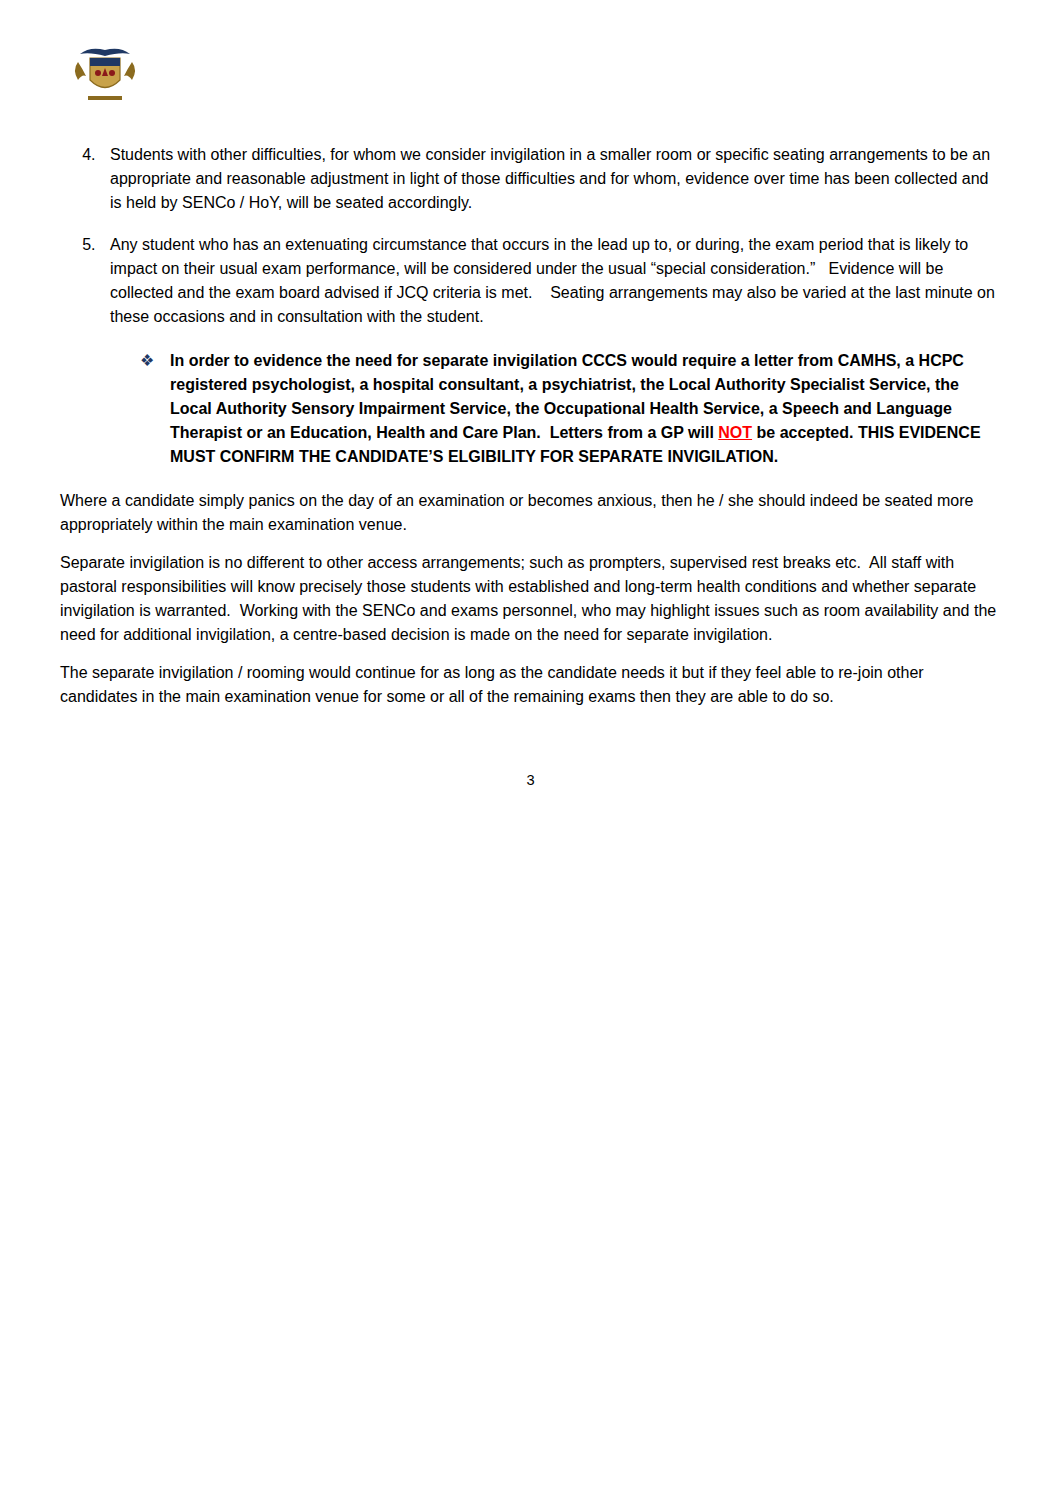Students with other difficulties, for whom we consider invigilation in a smaller room or specific seating arrangements to be an appropriate and reasonable adjustment in light of those difficulties and for whom, evidence over time has been collected and is held by SENCo / HoY, will be seated accordingly.
Any student who has an extenuating circumstance that occurs in the lead up to, or during, the exam period that is likely to impact on their usual exam performance, will be considered under the usual “special consideration.” Evidence will be collected and the exam board advised if JCQ criteria is met. Seating arrangements may also be varied at the last minute on these occasions and in consultation with the student.
In order to evidence the need for separate invigilation CCCS would require a letter from CAMHS, a HCPC registered psychologist, a hospital consultant, a psychiatrist, the Local Authority Specialist Service, the Local Authority Sensory Impairment Service, the Occupational Health Service, a Speech and Language Therapist or an Education, Health and Care Plan. Letters from a GP will NOT be accepted. THIS EVIDENCE MUST CONFIRM THE CANDIDATE’S ELGIBILITY FOR SEPARATE INVIGILATION.
Where a candidate simply panics on the day of an examination or becomes anxious, then he / she should indeed be seated more appropriately within the main examination venue.
Separate invigilation is no different to other access arrangements; such as prompters, supervised rest breaks etc. All staff with pastoral responsibilities will know precisely those students with established and long-term health conditions and whether separate invigilation is warranted. Working with the SENCo and exams personnel, who may highlight issues such as room availability and the need for additional invigilation, a centre-based decision is made on the need for separate invigilation.
The separate invigilation / rooming would continue for as long as the candidate needs it but if they feel able to re-join other candidates in the main examination venue for some or all of the remaining exams then they are able to do so.
3